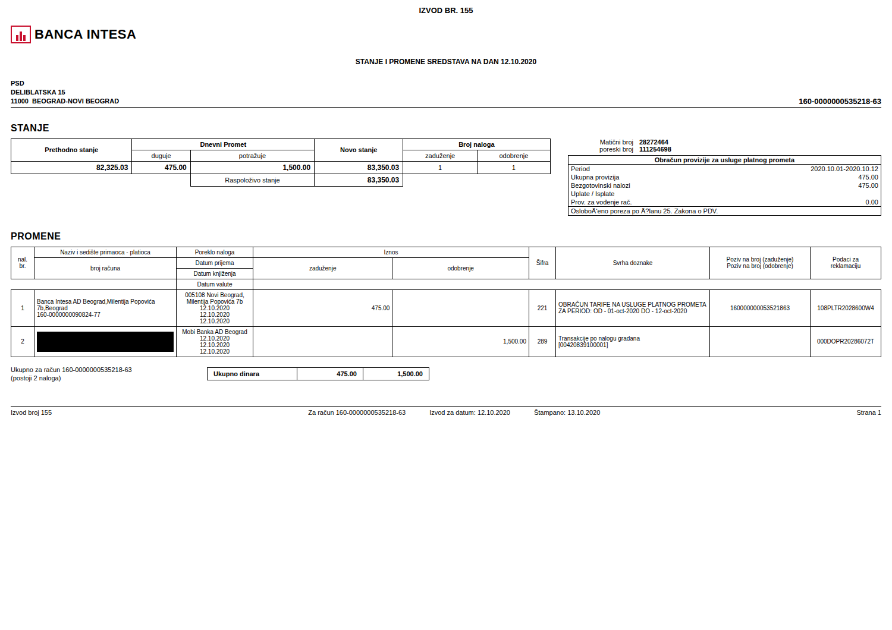IZVOD BR. 155
BANCA INTESA
STANJE I PROMENE SREDSTAVA NA DAN 12.10.2020
PSD
DELIBLATSKA 15
11000 BEOGRAD-NOVI BEOGRAD
160-0000000535218-63
STANJE
| Prethodno stanje | Dnevni Promet | Novo stanje | Broj naloga |
| --- | --- | --- | --- |
| duguje | potražuje | zaduženje | odobrenje |
| 82,325.03 | 475.00 | 1,500.00 | 83,350.03 | 1 | 1 |
| | | Raspoloživo stanje | 83,350.03 | | |
Matični broj
28272464
poreski broj
111254698
| Obračun provizije za usluge platnog prometa |
| Period | 2020.10.01-2020.10.12 |
| Ukupna provizija | 475.00 |
| Bezgotovinski nalozi | 475.00 |
| Uplate / Isplate | |
| Prov. za vođenje rač. | 0.00 |
| OsloboÄ‘eno poreza po Ä?lanu 25. Zakona o PDV. |
PROMENE
| nal. br. | Naziv i sedište primaoca - platioca | Poreklo naloga | Iznos | Šifra | Svrha doznake | Poziv na broj (zaduženje) Poziv na broj (odobrenje) | Podaci za reklamaciju |
| --- | --- | --- | --- | --- | --- | --- | --- |
| broj računa | zaduženje | odobrenje |
| Datum prijema |
| Datum knjiženja |
| | | Datum valute | | | | | | |
| 1 | Banca Intesa AD Beograd,Milentija Popovića 7b,Beograd 160-0000000090824-77 | 005108 Novi Beograd, Milentija Popovića 7b 12.10.2020 12.10.2020 12.10.2020 | 475.00 | | 221 | OBRAČUN TARIFE NA USLUGE PLATNOG PROMETA ZA PERIOD: OD - 01-oct-2020 DO - 12-oct-2020 | 160000000053521863 | 108PLTR2028600W4 |
| 2 | | Mobi Banka AD Beograd 12.10.2020 12.10.2020 12.10.2020 | | 1,500.00 | 289 | Transakcije po nalogu gradana [00420839100001] | | 000DOPR20286072T |
Ukupno za račun 160-0000000535218-63
(postoji 2 naloga)
| Ukupno dinara | 475.00 | 1,500.00 |
Izvod broj 155
Za račun 160-0000000535218-63 Izvod za datum: 12.10.2020 Štampano: 13.10.2020
Strana 1